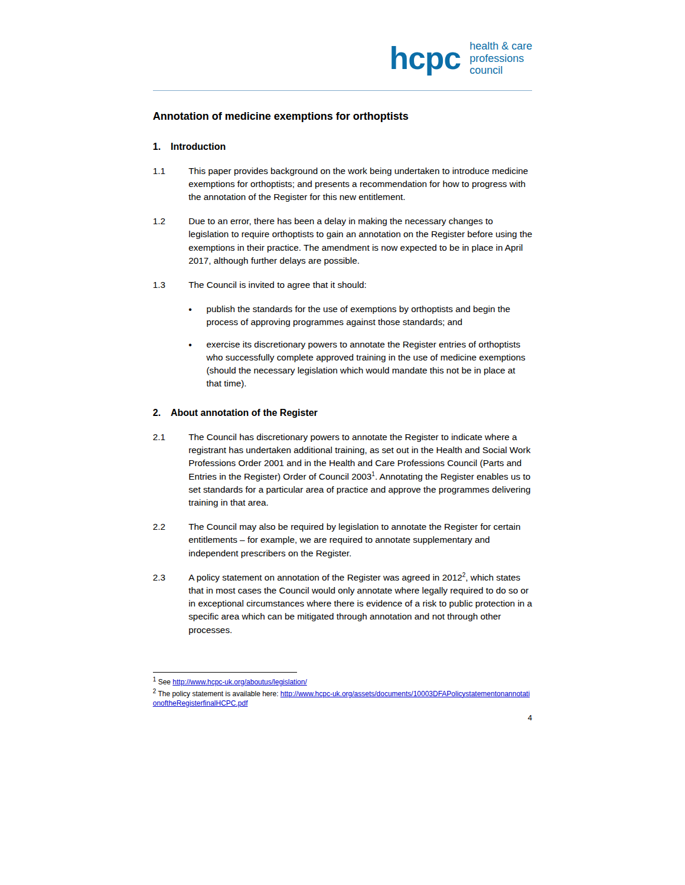hcpc
health & care
professions
council
Annotation of medicine exemptions for orthoptists
1. Introduction
1.1
This paper provides background on the work being undertaken to introduce medicine exemptions for orthoptists; and presents a recommendation for how to progress with the annotation of the Register for this new entitlement.
1.2
Due to an error, there has been a delay in making the necessary changes to legislation to require orthoptists to gain an annotation on the Register before using the exemptions in their practice. The amendment is now expected to be in place in April 2017, although further delays are possible.
1.3
The Council is invited to agree that it should:
publish the standards for the use of exemptions by orthoptists and begin the process of approving programmes against those standards; and
exercise its discretionary powers to annotate the Register entries of orthoptists who successfully complete approved training in the use of medicine exemptions (should the necessary legislation which would mandate this not be in place at that time).
2. About annotation of the Register
2.1
The Council has discretionary powers to annotate the Register to indicate where a registrant has undertaken additional training, as set out in the Health and Social Work Professions Order 2001 and in the Health and Care Professions Council (Parts and Entries in the Register) Order of Council 20031. Annotating the Register enables us to set standards for a particular area of practice and approve the programmes delivering training in that area.
2.2
The Council may also be required by legislation to annotate the Register for certain entitlements – for example, we are required to annotate supplementary and independent prescribers on the Register.
2.3
A policy statement on annotation of the Register was agreed in 20122, which states that in most cases the Council would only annotate where legally required to do so or in exceptional circumstances where there is evidence of a risk to public protection in a specific area which can be mitigated through annotation and not through other processes.
1 See http://www.hcpc-uk.org/aboutus/legislation/
2 The policy statement is available here: http://www.hcpc-uk.org/assets/documents/10003DFAPolicystatementonannotationoftheRegisterfinalHCPC.pdf
4